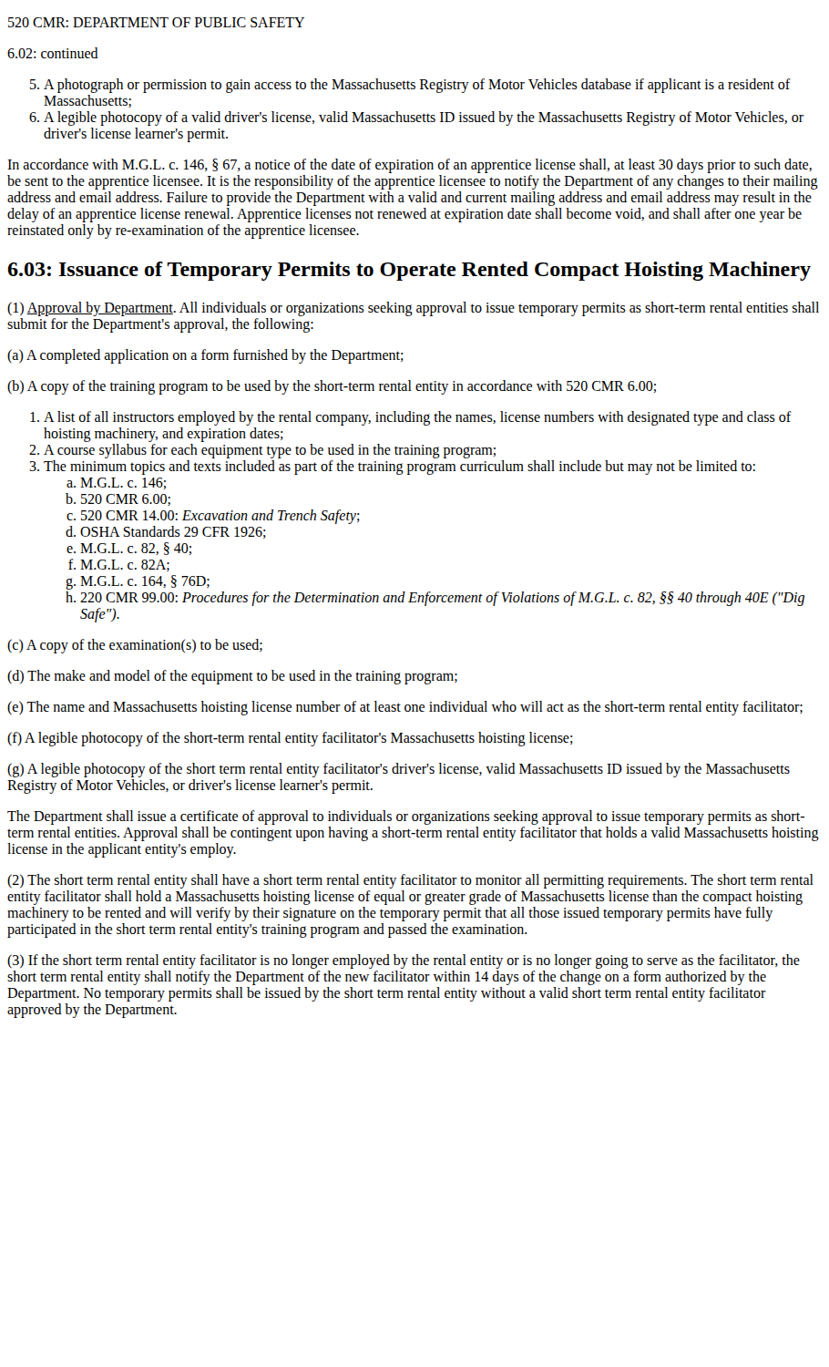520 CMR: DEPARTMENT OF PUBLIC SAFETY
6.02: continued
A photograph or permission to gain access to the Massachusetts Registry of Motor Vehicles database if applicant is a resident of Massachusetts;
A legible photocopy of a valid driver's license, valid Massachusetts ID issued by the Massachusetts Registry of Motor Vehicles, or driver's license learner's permit.
In accordance with M.G.L. c. 146, § 67, a notice of the date of expiration of an apprentice license shall, at least 30 days prior to such date, be sent to the apprentice licensee. It is the responsibility of the apprentice licensee to notify the Department of any changes to their mailing address and email address. Failure to provide the Department with a valid and current mailing address and email address may result in the delay of an apprentice license renewal. Apprentice licenses not renewed at expiration date shall become void, and shall after one year be reinstated only by re-examination of the apprentice licensee.
6.03: Issuance of Temporary Permits to Operate Rented Compact Hoisting Machinery
(1) Approval by Department. All individuals or organizations seeking approval to issue temporary permits as short-term rental entities shall submit for the Department's approval, the following:
(a) A completed application on a form furnished by the Department;
(b) A copy of the training program to be used by the short-term rental entity in accordance with 520 CMR 6.00;
A list of all instructors employed by the rental company, including the names, license numbers with designated type and class of hoisting machinery, and expiration dates;
A course syllabus for each equipment type to be used in the training program;
The minimum topics and texts included as part of the training program curriculum shall include but may not be limited to:
M.G.L. c. 146;
520 CMR 6.00;
520 CMR 14.00: Excavation and Trench Safety;
OSHA Standards 29 CFR 1926;
M.G.L. c. 82, § 40;
M.G.L. c. 82A;
M.G.L. c. 164, § 76D;
220 CMR 99.00: Procedures for the Determination and Enforcement of Violations of M.G.L. c. 82, §§ 40 through 40E ("Dig Safe").
(c) A copy of the examination(s) to be used;
(d) The make and model of the equipment to be used in the training program;
(e) The name and Massachusetts hoisting license number of at least one individual who will act as the short-term rental entity facilitator;
(f) A legible photocopy of the short-term rental entity facilitator's Massachusetts hoisting license;
(g) A legible photocopy of the short term rental entity facilitator's driver's license, valid Massachusetts ID issued by the Massachusetts Registry of Motor Vehicles, or driver's license learner's permit.
The Department shall issue a certificate of approval to individuals or organizations seeking approval to issue temporary permits as short-term rental entities. Approval shall be contingent upon having a short-term rental entity facilitator that holds a valid Massachusetts hoisting license in the applicant entity's employ.
(2) The short term rental entity shall have a short term rental entity facilitator to monitor all permitting requirements. The short term rental entity facilitator shall hold a Massachusetts hoisting license of equal or greater grade of Massachusetts license than the compact hoisting machinery to be rented and will verify by their signature on the temporary permit that all those issued temporary permits have fully participated in the short term rental entity's training program and passed the examination.
(3) If the short term rental entity facilitator is no longer employed by the rental entity or is no longer going to serve as the facilitator, the short term rental entity shall notify the Department of the new facilitator within 14 days of the change on a form authorized by the Department. No temporary permits shall be issued by the short term rental entity without a valid short term rental entity facilitator approved by the Department.